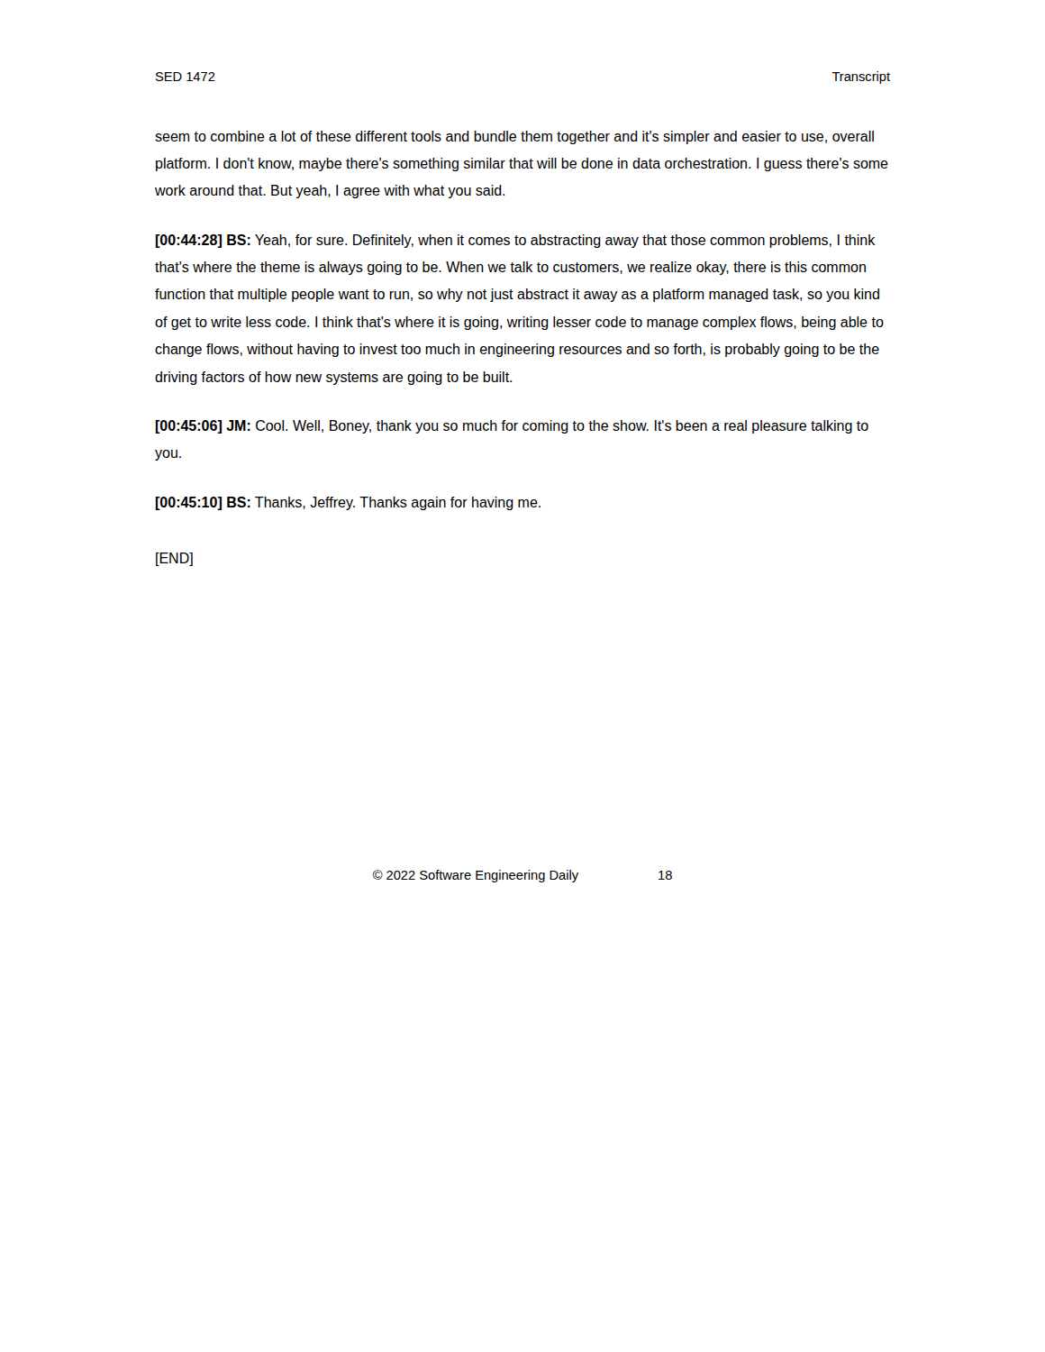SED 1472 Transcript
seem to combine a lot of these different tools and bundle them together and it's simpler and easier to use, overall platform. I don't know, maybe there's something similar that will be done in data orchestration. I guess there's some work around that. But yeah, I agree with what you said.
[00:44:28] BS: Yeah, for sure. Definitely, when it comes to abstracting away that those common problems, I think that's where the theme is always going to be. When we talk to customers, we realize okay, there is this common function that multiple people want to run, so why not just abstract it away as a platform managed task, so you kind of get to write less code. I think that's where it is going, writing lesser code to manage complex flows, being able to change flows, without having to invest too much in engineering resources and so forth, is probably going to be the driving factors of how new systems are going to be built.
[00:45:06] JM: Cool. Well, Boney, thank you so much for coming to the show. It's been a real pleasure talking to you.
[00:45:10] BS: Thanks, Jeffrey. Thanks again for having me.
[END]
© 2022 Software Engineering Daily 18